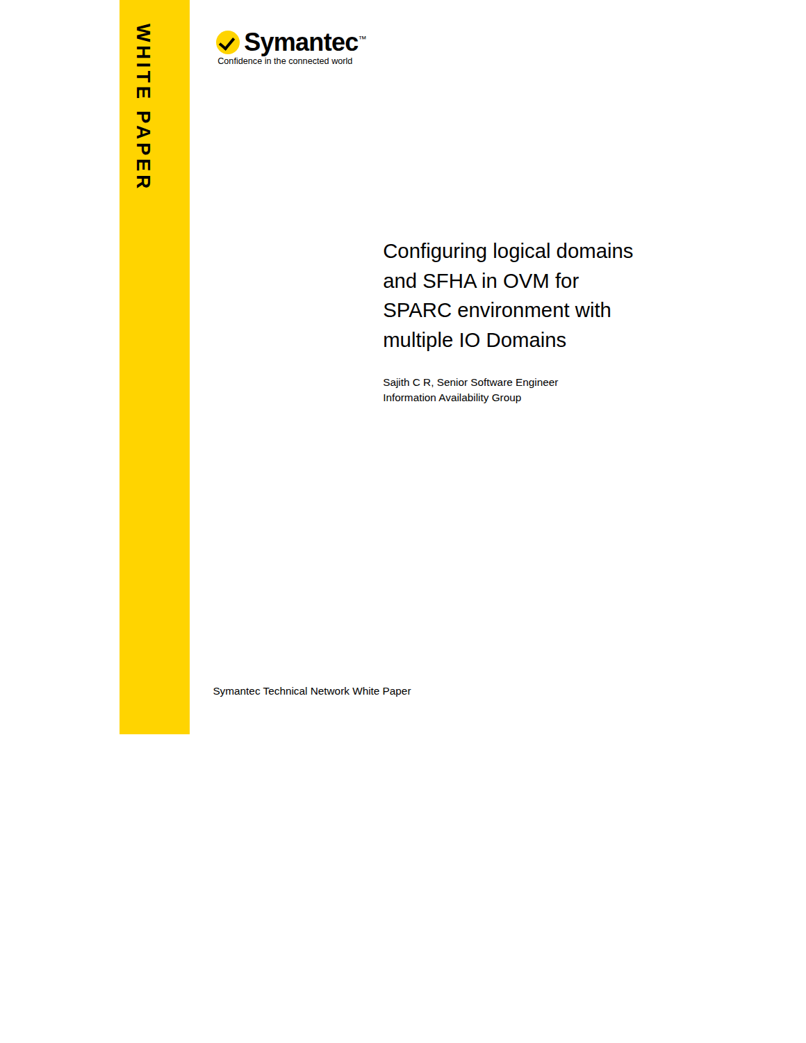WHITE PAPER
Symantec™
Confidence in the connected world
Configuring logical domains and SFHA in OVM for SPARC environment with multiple IO Domains
Sajith C R, Senior Software Engineer
Information Availability Group
Symantec Technical Network White Paper